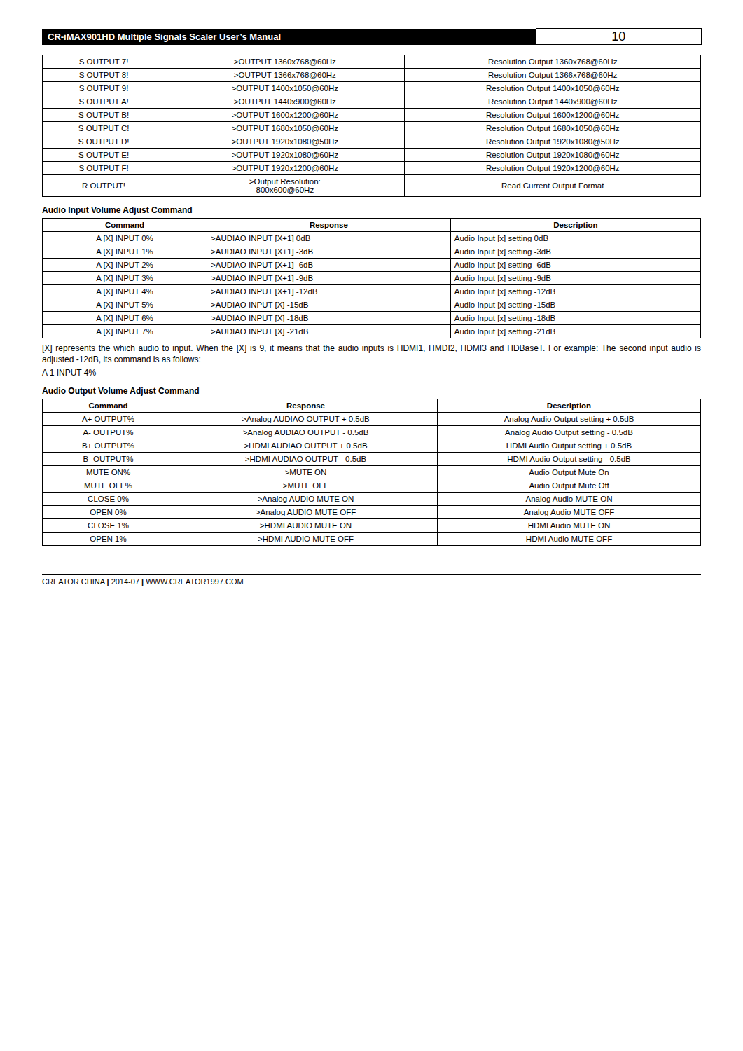CR-iMAX901HD Multiple Signals Scaler User’s Manual
10
| S OUTPUT 7! | >OUTPUT 1360x768@60Hz | Resolution Output 1360x768@60Hz |
| S OUTPUT 8! | >OUTPUT 1366x768@60Hz | Resolution Output 1366x768@60Hz |
| S OUTPUT 9! | >OUTPUT 1400x1050@60Hz | Resolution Output 1400x1050@60Hz |
| S OUTPUT A! | >OUTPUT 1440x900@60Hz | Resolution Output 1440x900@60Hz |
| S OUTPUT B! | >OUTPUT 1600x1200@60Hz | Resolution Output 1600x1200@60Hz |
| S OUTPUT C! | >OUTPUT 1680x1050@60Hz | Resolution Output 1680x1050@60Hz |
| S OUTPUT D! | >OUTPUT 1920x1080@50Hz | Resolution Output 1920x1080@50Hz |
| S OUTPUT E! | >OUTPUT 1920x1080@60Hz | Resolution Output 1920x1080@60Hz |
| S OUTPUT F! | >OUTPUT 1920x1200@60Hz | Resolution Output 1920x1200@60Hz |
| R OUTPUT! | >Output Resolution: 800x600@60Hz | Read Current Output Format |
Audio Input Volume Adjust Command
| Command | Response | Description |
| --- | --- | --- |
| A [X] INPUT 0% | >AUDIAO INPUT [X+1] 0dB | Audio Input [x] setting 0dB |
| A [X] INPUT 1% | >AUDIAO INPUT [X+1] -3dB | Audio Input [x] setting -3dB |
| A [X] INPUT 2% | >AUDIAO INPUT [X+1] -6dB | Audio Input [x] setting -6dB |
| A [X] INPUT 3% | >AUDIAO INPUT [X+1] -9dB | Audio Input [x] setting -9dB |
| A [X] INPUT 4% | >AUDIAO INPUT [X+1] -12dB | Audio Input [x] setting -12dB |
| A [X] INPUT 5% | >AUDIAO INPUT [X] -15dB | Audio Input [x] setting -15dB |
| A [X] INPUT 6% | >AUDIAO INPUT [X] -18dB | Audio Input [x] setting -18dB |
| A [X] INPUT 7% | >AUDIAO INPUT [X] -21dB | Audio Input [x] setting -21dB |
[X] represents the which audio to input. When the [X] is 9, it means that the audio inputs is HDMI1, HMDI2, HDMI3 and HDBaseT. For example: The second input audio is adjusted -12dB, its command is as follows:
A 1 INPUT 4%
Audio Output Volume Adjust Command
| Command | Response | Description |
| --- | --- | --- |
| A+ OUTPUT% | >Analog AUDIAO OUTPUT + 0.5dB | Analog Audio Output setting + 0.5dB |
| A- OUTPUT% | >Analog AUDIAO OUTPUT - 0.5dB | Analog Audio Output setting - 0.5dB |
| B+ OUTPUT% | >HDMI AUDIAO OUTPUT + 0.5dB | HDMI Audio Output setting + 0.5dB |
| B- OUTPUT% | >HDMI AUDIAO OUTPUT - 0.5dB | HDMI Audio Output setting - 0.5dB |
| MUTE ON% | >MUTE ON | Audio Output Mute On |
| MUTE OFF% | >MUTE OFF | Audio Output Mute Off |
| CLOSE 0% | >Analog AUDIO MUTE ON | Analog Audio MUTE ON |
| OPEN 0% | >Analog AUDIO MUTE OFF | Analog Audio MUTE OFF |
| CLOSE 1% | >HDMI AUDIO MUTE ON | HDMI Audio MUTE ON |
| OPEN 1% | >HDMI AUDIO MUTE OFF | HDMI Audio MUTE OFF |
CREATOR CHINA | 2014-07 | WWW.CREATOR1997.COM